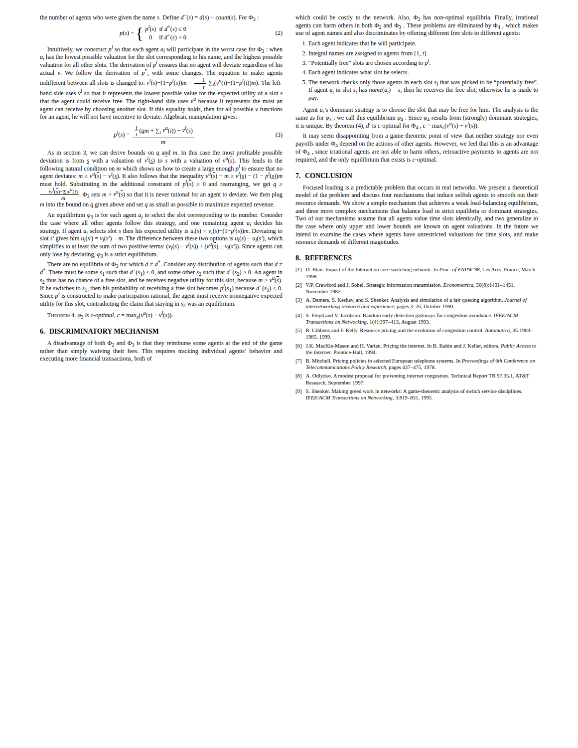the number of agents who were given the name s. Define d+(s) = d(s) − count(s). For Φ3 :
p(s) = {
| p l ( s ) | if d + ( s ) ≤ 0 |
| 0 | if d + ( s ) > 0 |
(2)
Intuitively, we construct pl so that each agent ai will participate in the worst case for Φ3 : when ai has the lowest possible valuation for the slot corresponding to his name, and the highest possible valuation for all other slots. The derivation of pl ensures that no agent will deviate regardless of his actual v. We follow the derivation of p*, with some changes. The equation to make agents indifferent between all slots is changed to: vl(s)−(1−pl(s))m = 1 t ∑i(vu(i)−(1−pl(i))m). The left-hand side uses vl so that it represents the lowest possible value for the expected utility of a slot s that the agent could receive free. The right-hand side uses vu because it represents the most an agent can receive by choosing another slot. If this equality holds, then for all possible v functions for an agent, he will not have incentive to deviate. Algebraic manipulation gives:
pl(s) = 1 t(qm + ∑i vu(i)) − vl(s) m
(3)
As in section 3, we can derive bounds on q and m. In this case the most profitable possible deviation is from s with a valuation of vl(s) to s with a valuation of vu(s). This leads to the following natural condition on m which shows us how to create a large enough pl to ensure that no agent deviates: m ≥ vu(s) − vl(s). It also follows that the inequality vu(s) − m ≥ vl(s) − (1 − pl(s))m must hold. Substituting in the additional constraint of pl(s) ≥ 0 and rearranging, we get q ≥ tvl(s)−Σivu(i) m. Φ3 sets m > vu(s) so that it is never rational for an agent to deviate. We then plug m into the bound on q given above and set q as small as possible to maximize expected revenue.
An equilibrium φ3 is for each agent aj to select the slot corresponding to its number. Consider the case where all other agents follow this strategy, and one remaining agent ai decides his strategy. If agent ai selects slot s then his expected utility is ui(s) = vi(s)−(1−pl(s))m. Deviating to slot s′ gives him ui(s′) = vi(s′) − m. The difference between these two options is ui(s) − ui(s′), which simplifies to at least the sum of two positive terms: (vi(s) − vl(s)) + (vu(s) − vi(s′)). Since agents can only lose by deviating, φ3 is a strict equilibrium.
There are no equilibria of Φ3 for which d ≠ d*. Consider any distribution of agents such that d ≠ d*. There must be some s1 such that d+(s1) < 0, and some other s2 such that d+(s2) > 0. An agent in s2 thus has no chance of a free slot, and he receives negative utility for this slot, because m > vu(s). If he switches to s1, then his probability of receiving a free slot becomes pl(s1) because d+(s1) ≤ 0. Since pl is constructed to make participation rational, the agent must receive nonnegative expected utility for this slot, contradicting the claim that staying in s2 was an equilibrium.
Theorem 4. φ3 is c-optimal, c = maxs(vu(s) − vl(s)).
6. DISCRIMINATORY MECHANISM
A disadvantage of both Φ2 and Φ3 is that they reimburse some agents at the end of the game rather than simply waiving their fees. This requires tracking individual agents’ behavior and executing more financial transactions, both of
which could be costly to the network. Also, Φ2 has non-optimal equilibria. Finally, irrational agents can harm others in both Φ2 and Φ3 . These problems are eliminated by Φ4 , which makes use of agent names and also discriminates by offering different free slots to different agents:
Each agent indicates that he will participate.
Integral names are assigned to agents from [1, t].
“Potentially free” slots are chosen according to pl.
Each agent indicates what slot he selects.
The network checks only those agents in each slot si that was picked to be “potentially free”. If agent aj in slot si has name(aj) = si then he receives the free slot; otherwise he is made to pay.
Agent ai’s dominant strategy is to choose the slot that may be free for him. The analysis is the same as for φ3 ; we call this equilibrium φ4 . Since φ4 results from (strongly) dominant strategies, it is unique. By theorem (4), dl is c-optimal for Φ4 , c = maxs(vu(s) − vl(s)).
It may seem disappointing from a game-theoretic point of view that neither strategy nor even payoffs under Φ4 depend on the actions of other agents. However, we feel that this is an advantage of Φ4 , since irrational agents are not able to harm others, retroactive payments to agents are not required, and the only equilibrium that exists is c-optimal.
7. CONCLUSION
Focused loading is a predictable problem that occurs in real networks. We present a theoretical model of the problem and discuss four mechanisms that induce selfish agents to smooth out their resource demands. We show a simple mechanism that achieves a weak load-balancing equilibrium, and three more complex mechanisms that balance load in strict equilibria or dominant strategies. Two of our mechanisms assume that all agents value time slots identically, and two generalize to the case where only upper and lower bounds are known on agent valuations. In the future we intend to examine the cases where agents have unrestricted valuations for time slots, and make resource demands of different magnitudes.
8. REFERENCES
D. Blair. Impact of the Internet on core switching network. In Proc. of ENPW’98, Les Arcs, France, March 1998.
V.P. Crawford and J. Sobel. Strategic information transmission. Econometrica, 50(6):1431–1451, November 1982.
A. Demers, S. Keshav, and S. Shenker. Analysis and simulation of a fair queuing algorithm. Journal of internetworking research and experience, pages 3–26, October 1990.
S. Floyd and V. Jacobson. Random early detection gateways for congestion avoidance. IEEE/ACM Transactions on Networking, 1(4):397–413, August 1993.
R. Gibbens and F. Kelly. Resource pricing and the evolution of congestion control. Automatica, 35:1969–1985, 1999.
J.K. MacKie-Mason and H. Varian. Pricing the internet. In B. Kahin and J. Keller, editors, Public Access to the Internet. Prentice-Hall, 1994.
B. Mitchell. Pricing policies in selected European telephone systems. In Proceedings of 6th Conference on Telecommunications Policy Research, pages 437–475, 1978.
A. Odlyzko. A modest proposal for preventing internet congestion. Technical Report TR 97.35.1, AT&T Research, September 1997.
S. Shenker. Making greed work in networks: A game-theoretic analysis of switch service disciplines. IEEE/ACM Transactions on Networking, 3:819–831, 1995.